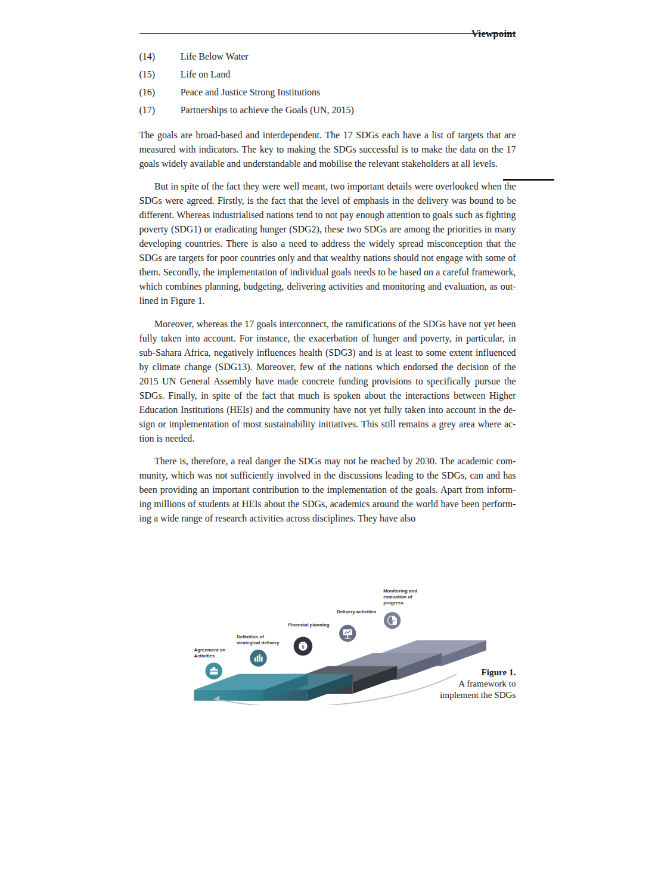Viewpoint
(14) Life Below Water
(15) Life on Land
(16) Peace and Justice Strong Institutions
(17) Partnerships to achieve the Goals (UN, 2015)
The goals are broad-based and interdependent. The 17 SDGs each have a list of targets that are measured with indicators. The key to making the SDGs successful is to make the data on the 17 goals widely available and understandable and mobilise the relevant stakeholders at all levels.
But in spite of the fact they were well meant, two important details were overlooked when the SDGs were agreed. Firstly, is the fact that the level of emphasis in the delivery was bound to be different. Whereas industrialised nations tend to not pay enough attention to goals such as fighting poverty (SDG1) or eradicating hunger (SDG2), these two SDGs are among the priorities in many developing countries. There is also a need to address the widely spread misconception that the SDGs are targets for poor countries only and that wealthy nations should not engage with some of them. Secondly, the implementation of individual goals needs to be based on a careful framework, which combines planning, budgeting, delivering activities and monitoring and evaluation, as outlined in Figure 1.
Moreover, whereas the 17 goals interconnect, the ramifications of the SDGs have not yet been fully taken into account. For instance, the exacerbation of hunger and poverty, in particular, in sub-Sahara Africa, negatively influences health (SDG3) and is at least to some extent influenced by climate change (SDG13). Moreover, few of the nations which endorsed the decision of the 2015 UN General Assembly have made concrete funding provisions to specifically pursue the SDGs. Finally, in spite of the fact that much is spoken about the interactions between Higher Education Institutions (HEIs) and the community have not yet fully taken into account in the design or implementation of most sustainability initiatives. This still remains a grey area where action is needed.
There is, therefore, a real danger the SDGs may not be reached by 2030. The academic community, which was not sufficiently involved in the discussions leading to the SDGs, can and has been providing an important contribution to the implementation of the goals. Apart from informing millions of students at HEIs about the SDGs, academics around the world have been performing a wide range of research activities across disciplines. They have also
A framework to implement the SDGs A five-step ascending staircase diagram. Steps from left to right are labelled: Agreement on Activities; Definition of strategical delivery; Financial planning; Delivery activities; Monitoring and evaluation of progress. Each step carries a circular icon. $ Agreement on Activities Definition of strategical delivery Financial planning Delivery activities Monitoring and evaluation of progress
Figure 1. A framework to
implement the SDGs